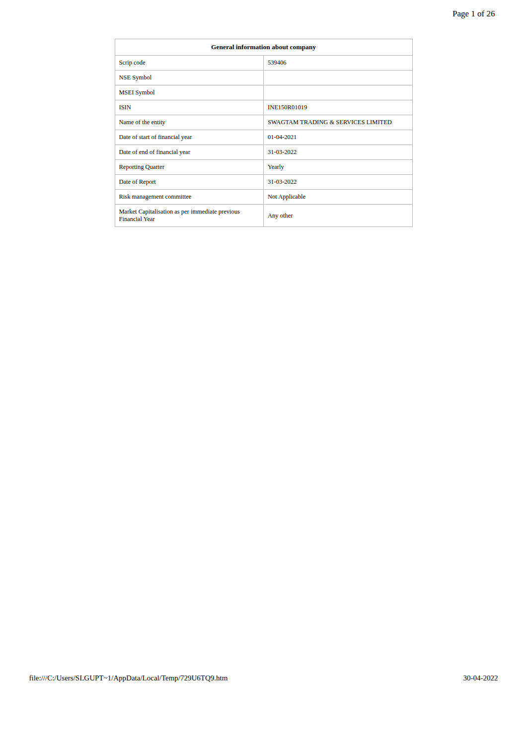Page 1 of 26
| General information about company |
| --- |
| Scrip code | 539406 |
| NSE Symbol | |
| MSEI Symbol | |
| ISIN | INE150R01019 |
| Name of the entity | SWAGTAM TRADING & SERVICES LIMITED |
| Date of start of financial year | 01-04-2021 |
| Date of end of financial year | 31-03-2022 |
| Reporting Quarter | Yearly |
| Date of Report | 31-03-2022 |
| Risk management committee | Not Applicable |
| Market Capitalisation as per immediate previous Financial Year | Any other |
file:///C:/Users/SLGUPT~1/AppData/Local/Temp/729U6TQ9.htm 30-04-2022